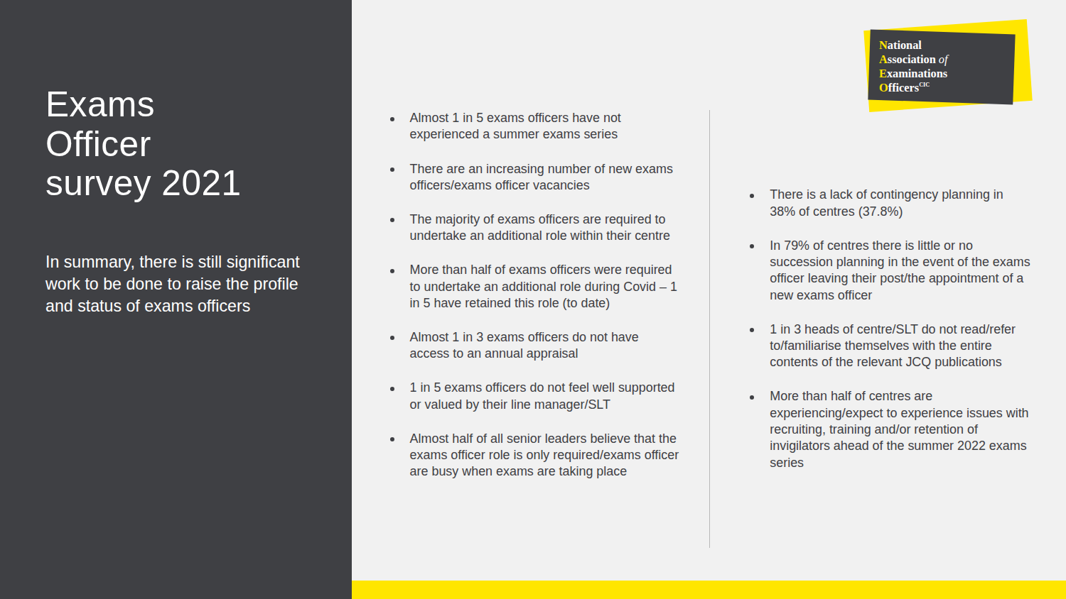Exams
Officer
survey 2021
In summary, there is still significant work to be done to raise the profile and status of exams officers
National
Association of
Examinations
OfficersCIC
Almost 1 in 5 exams officers have not experienced a summer exams series
There are an increasing number of new exams officers/exams officer vacancies
The majority of exams officers are required to undertake an additional role within their centre
More than half of exams officers were required to undertake an additional role during Covid – 1 in 5 have retained this role (to date)
Almost 1 in 3 exams officers do not have access to an annual appraisal
1 in 5 exams officers do not feel well supported or valued by their line manager/SLT
Almost half of all senior leaders believe that the exams officer role is only required/exams officer are busy when exams are taking place
There is a lack of contingency planning in 38% of centres (37.8%)
In 79% of centres there is little or no succession planning in the event of the exams officer leaving their post/the appointment of a new exams officer
1 in 3 heads of centre/SLT do not read/refer to/familiarise themselves with the entire contents of the relevant JCQ publications
More than half of centres are experiencing/expect to experience issues with recruiting, training and/or retention of invigilators ahead of the summer 2022 exams series